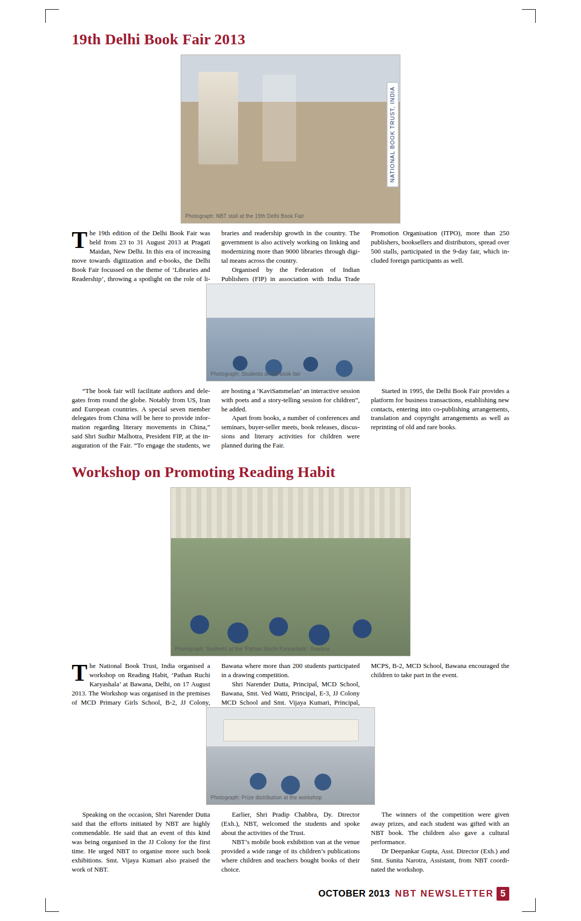19th Delhi Book Fair 2013
Photograph: NBT stall at the 19th Delhi Book Fair
The 19th edition of the Delhi Book Fair was held from 23 to 31 August 2013 at Pragati Maidan, New Delhi. In this era of increasing move towards digitization and e-books, the Delhi Book Fair focussed on the theme of ‘Libraries and Readership’, throwing a spotlight on the role of libraries and readership growth in the country. The government is also actively working on linking and modernizing more than 9000 libraries through digital means across the country.
Organised by the Federation of Indian Publishers (FIP) in association with India Trade Promotion Organisation (ITPO), more than 250 publishers, booksellers and distributors, spread over 500 stalls, participated in the 9-day fair, which included foreign participants as well.
Photograph: Students at the book fair
“The book fair will facilitate authors and delegates from round the globe. Notably from US, Iran and European countries. A special seven member delegates from China will be here to provide information regarding literary movements in China,” said Shri Sudhir Malhotra, President FIP, at the inauguration of the Fair. “To engage the students, we are hosting a ‘KaviSammelan’ an interactive session with poets and a story-telling session for children”, he added.
Apart from books, a number of conferences and seminars, buyer-seller meets, book releases, discussions and literary activities for children were planned during the Fair.
Started in 1995, the Delhi Book Fair provides a platform for business transactions, establishing new contacts, entering into co-publishing arrangements, translation and copyright arrangements as well as reprinting of old and rare books.
Workshop on Promoting Reading Habit
Photograph: Students at the ‘Pathan Ruchi Karyashala’, Bawana
The National Book Trust, India organised a workshop on Reading Habit, ‘Pathan Ruchi Karyashala’ at Bawana, Delhi, on 17 August 2013. The Workshop was organised in the premises of MCD Primary Girls School, B-2, JJ Colony, Bawana where more than 200 students participated in a drawing competition.
Shri Narender Dutta, Principal, MCD School, Bawana, Smt. Ved Watti, Principal, E-3, JJ Colony MCD School and Smt. Vijaya Kumari, Principal, MCPS, B-2, MCD School, Bawana encouraged the children to take part in the event.
Photograph: Prize distribution at the workshop
Speaking on the occasion, Shri Narender Dutta said that the efforts initiated by NBT are highly commendable. He said that an event of this kind was being organised in the JJ Colony for the first time. He urged NBT to organise more such book exhibitions. Smt. Vijaya Kumari also praised the work of NBT.
Earlier, Shri Pradip Chabbra, Dy. Director (Exh.), NBT, welcomed the students and spoke about the activities of the Trust.
NBT’s mobile book exhibition van at the venue provided a wide range of its children’s publications where children and teachers bought books of their choice.
The winners of the competition were given away prizes, and each student was gifted with an NBT book. The children also gave a cultural performance.
Dr Deepankar Gupta, Asst. Director (Exh.) and Smt. Sunita Narotra, Assistant, from NBT coordinated the workshop.
OCTOBER 2013 NBT NEWSLETTER 5